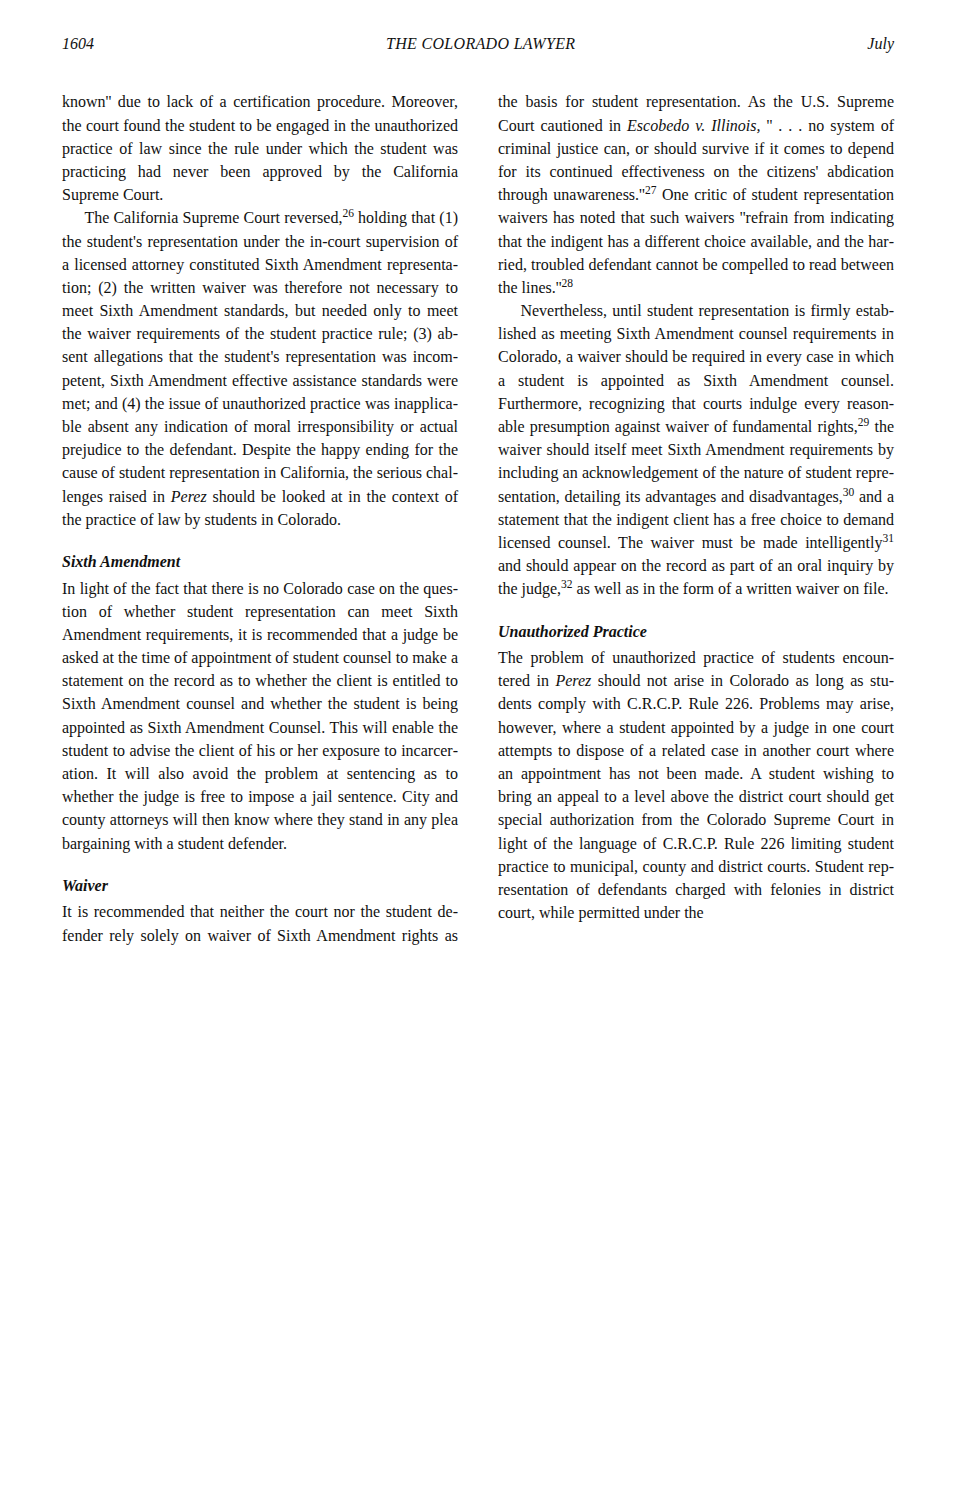1604 The Colorado Lawyer July
known'' due to lack of a certification procedure. Moreover, the court found the student to be engaged in the unauthorized practice of law since the rule under which the student was practicing had never been approved by the California Supreme Court.
The California Supreme Court reversed,26 holding that (1) the student's representation under the in-court supervision of a licensed attorney constituted Sixth Amendment representation; (2) the written waiver was therefore not necessary to meet Sixth Amendment standards, but needed only to meet the waiver requirements of the student practice rule; (3) absent allegations that the student's representation was incompetent, Sixth Amendment effective assistance standards were met; and (4) the issue of unauthorized practice was inapplicable absent any indication of moral irresponsibility or actual prejudice to the defendant. Despite the happy ending for the cause of student representation in California, the serious challenges raised in Perez should be looked at in the context of the practice of law by students in Colorado.
Sixth Amendment
In light of the fact that there is no Colorado case on the question of whether student representation can meet Sixth Amendment requirements, it is recommended that a judge be asked at the time of appointment of student counsel to make a statement on the record as to whether the client is entitled to Sixth Amendment counsel and whether the student is being appointed as Sixth Amendment Counsel. This will enable the student to advise the client of his or her exposure to incarceration. It will also avoid the problem at sentencing as to whether the judge is free to impose a jail sentence. City and county attorneys will then know where they stand in any plea bargaining with a student defender.
Waiver
It is recommended that neither the court nor the student defender rely solely on waiver of Sixth Amendment rights as the basis for student representation. As the U.S. Supreme Court cautioned in Escobedo v. Illinois, '' . . . no system of criminal justice can, or should survive if it comes to depend for its continued effectiveness on the citizens' abdication through unawareness.''27 One critic of student representation waivers has noted that such waivers ''refrain from indicating that the indigent has a different choice available, and the harried, troubled defendant cannot be compelled to read between the lines.''28
Nevertheless, until student representation is firmly established as meeting Sixth Amendment counsel requirements in Colorado, a waiver should be required in every case in which a student is appointed as Sixth Amendment counsel. Furthermore, recognizing that courts indulge every reasonable presumption against waiver of fundamental rights,29 the waiver should itself meet Sixth Amendment requirements by including an acknowledgement of the nature of student representation, detailing its advantages and disadvantages,30 and a statement that the indigent client has a free choice to demand licensed counsel. The waiver must be made intelligently31 and should appear on the record as part of an oral inquiry by the judge,32 as well as in the form of a written waiver on file.
Unauthorized Practice
The problem of unauthorized practice of students encountered in Perez should not arise in Colorado as long as students comply with C.R.C.P. Rule 226. Problems may arise, however, where a student appointed by a judge in one court attempts to dispose of a related case in another court where an appointment has not been made. A student wishing to bring an appeal to a level above the district court should get special authorization from the Colorado Supreme Court in light of the language of C.R.C.P. Rule 226 limiting student practice to municipal, county and district courts. Student representation of defendants charged with felonies in district court, while permitted under the